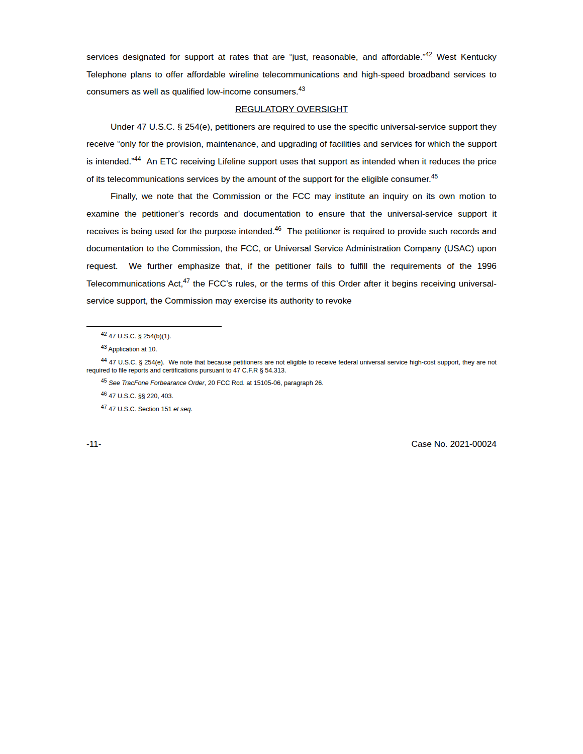services designated for support at rates that are “just, reasonable, and affordable.”42 West Kentucky Telephone plans to offer affordable wireline telecommunications and high-speed broadband services to consumers as well as qualified low-income consumers.43
REGULATORY OVERSIGHT
Under 47 U.S.C. § 254(e), petitioners are required to use the specific universal-service support they receive “only for the provision, maintenance, and upgrading of facilities and services for which the support is intended.”44 An ETC receiving Lifeline support uses that support as intended when it reduces the price of its telecommunications services by the amount of the support for the eligible consumer.45
Finally, we note that the Commission or the FCC may institute an inquiry on its own motion to examine the petitioner’s records and documentation to ensure that the universal-service support it receives is being used for the purpose intended.46 The petitioner is required to provide such records and documentation to the Commission, the FCC, or Universal Service Administration Company (USAC) upon request. We further emphasize that, if the petitioner fails to fulfill the requirements of the 1996 Telecommunications Act,47 the FCC’s rules, or the terms of this Order after it begins receiving universal-service support, the Commission may exercise its authority to revoke
42 47 U.S.C. § 254(b)(1).
43 Application at 10.
44 47 U.S.C. § 254(e). We note that because petitioners are not eligible to receive federal universal service high-cost support, they are not required to file reports and certifications pursuant to 47 C.F.R § 54.313.
45 See TracFone Forbearance Order, 20 FCC Rcd. at 15105-06, paragraph 26.
46 47 U.S.C. §§ 220, 403.
47 47 U.S.C. Section 151 et seq.
-11- Case No. 2021-00024